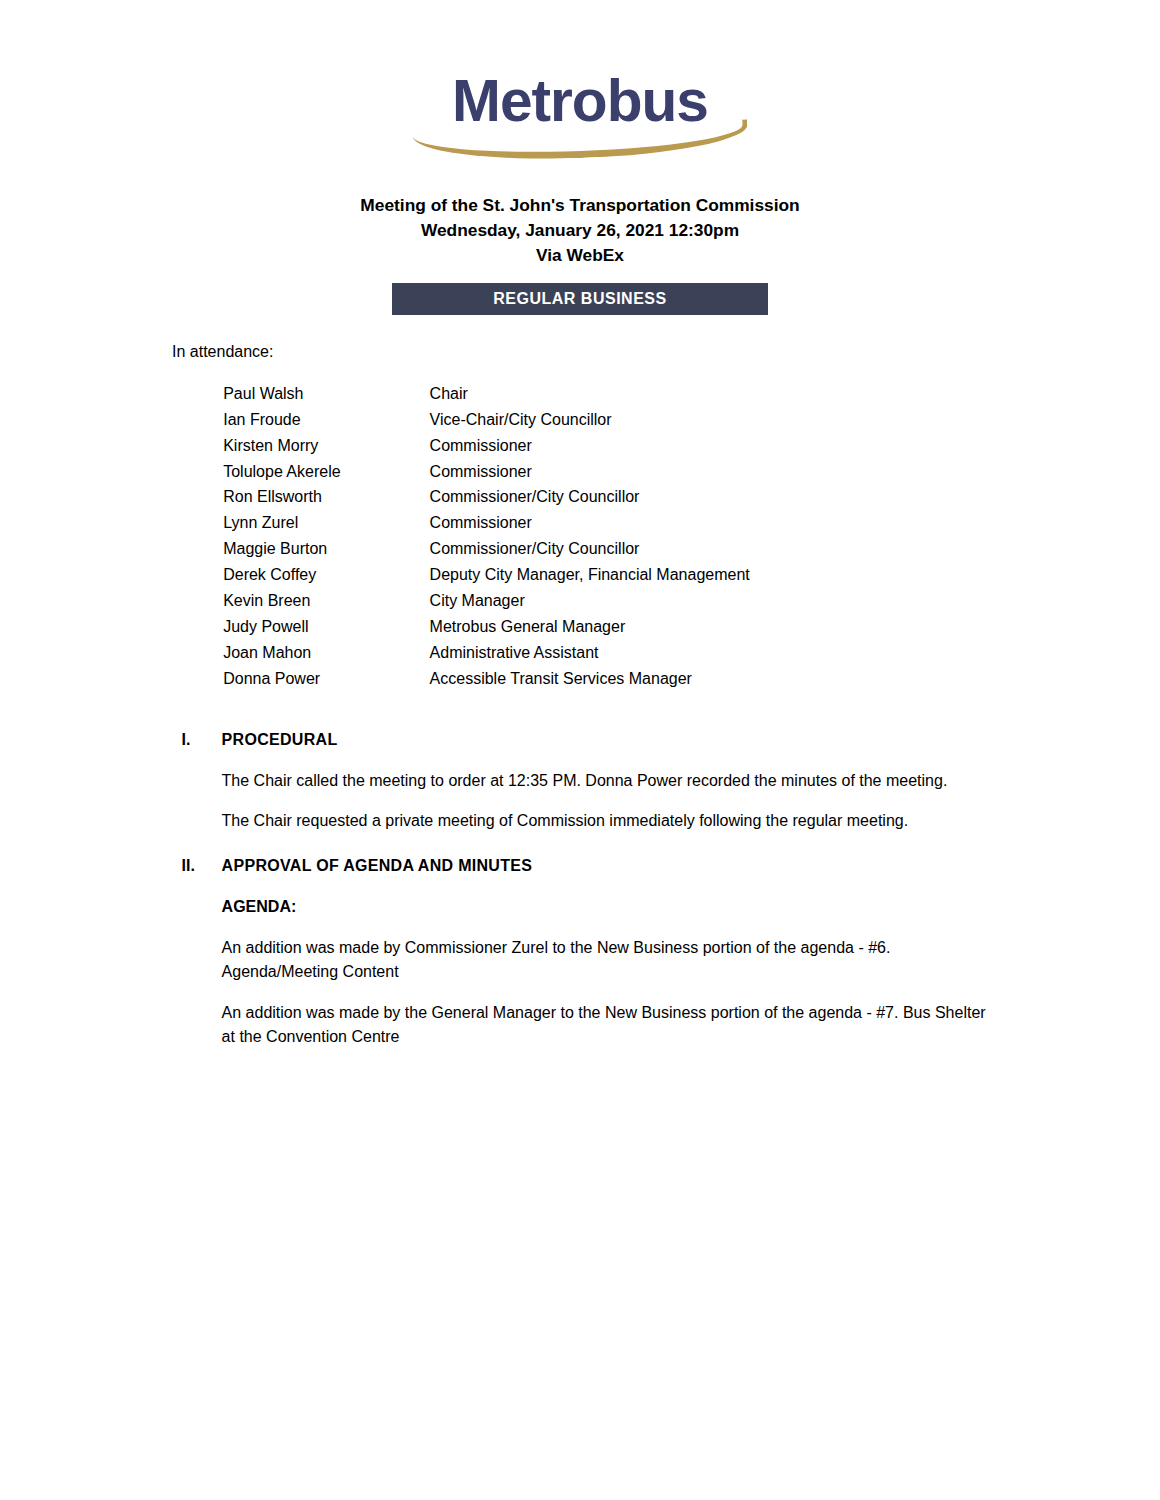Metrobus
Meeting of the St. John's Transportation Commission
Wednesday, January 26, 2021 12:30pm
Via WebEx
REGULAR BUSINESS
In attendance:
| Paul Walsh | Chair |
| Ian Froude | Vice-Chair/City Councillor |
| Kirsten Morry | Commissioner |
| Tolulope Akerele | Commissioner |
| Ron Ellsworth | Commissioner/City Councillor |
| Lynn Zurel | Commissioner |
| Maggie Burton | Commissioner/City Councillor |
| Derek Coffey | Deputy City Manager, Financial Management |
| Kevin Breen | City Manager |
| Judy Powell | Metrobus General Manager |
| Joan Mahon | Administrative Assistant |
| Donna Power | Accessible Transit Services Manager |
PROCEDURAL
The Chair called the meeting to order at 12:35 PM. Donna Power recorded the minutes of the meeting.
The Chair requested a private meeting of Commission immediately following the regular meeting.
APPROVAL OF AGENDA AND MINUTES
AGENDA:
An addition was made by Commissioner Zurel to the New Business portion of the agenda - #6. Agenda/Meeting Content
An addition was made by the General Manager to the New Business portion of the agenda - #7. Bus Shelter at the Convention Centre